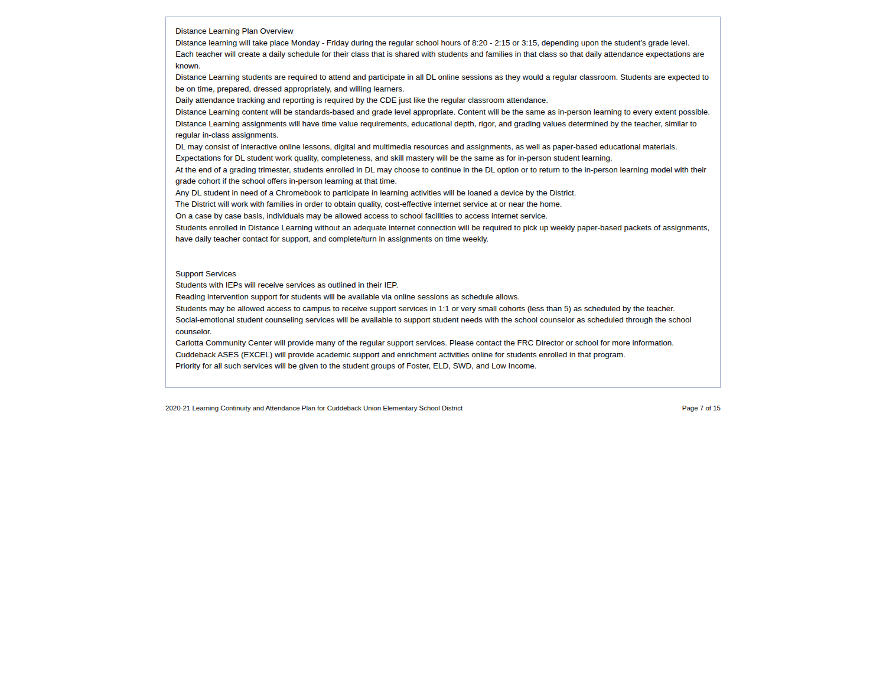Distance Learning Plan Overview
Distance learning will take place Monday - Friday during the regular school hours of 8:20 - 2:15 or 3:15, depending upon the student’s grade level.
Each teacher will create a daily schedule for their class that is shared with students and families in that class so that daily attendance expectations are known.
Distance Learning students are required to attend and participate in all DL online sessions as they would a regular classroom. Students are expected to be on time, prepared, dressed appropriately, and willing learners.
Daily attendance tracking and reporting is required by the CDE just like the regular classroom attendance.
Distance Learning content will be standards-based and grade level appropriate. Content will be the same as in-person learning to every extent possible.
Distance Learning assignments will have time value requirements, educational depth, rigor, and grading values determined by the teacher, similar to regular in-class assignments.
DL may consist of interactive online lessons, digital and multimedia resources and assignments, as well as paper-based educational materials.
Expectations for DL student work quality, completeness, and skill mastery will be the same as for in-person student learning.
At the end of a grading trimester, students enrolled in DL may choose to continue in the DL option or to return to the in-person learning model with their grade cohort if the school offers in-person learning at that time.
Any DL student in need of a Chromebook to participate in learning activities will be loaned a device by the District.
The District will work with families in order to obtain quality, cost-effective internet service at or near the home.
On a case by case basis, individuals may be allowed access to school facilities to access internet service.
Students enrolled in Distance Learning without an adequate internet connection will be required to pick up weekly paper-based packets of assignments, have daily teacher contact for support, and complete/turn in assignments on time weekly.
Support Services
Students with IEPs will receive services as outlined in their IEP.
Reading intervention support for students will be available via online sessions as schedule allows.
Students may be allowed access to campus to receive support services in 1:1 or very small cohorts (less than 5) as scheduled by the teacher.
Social-emotional student counseling services will be available to support student needs with the school counselor as scheduled through the school counselor.
Carlotta Community Center will provide many of the regular support services. Please contact the FRC Director or school for more information.
Cuddeback ASES (EXCEL) will provide academic support and enrichment activities online for students enrolled in that program.
Priority for all such services will be given to the student groups of Foster, ELD, SWD, and Low Income.
2020-21 Learning Continuity and Attendance Plan for Cuddeback Union Elementary School District
Page 7 of 15